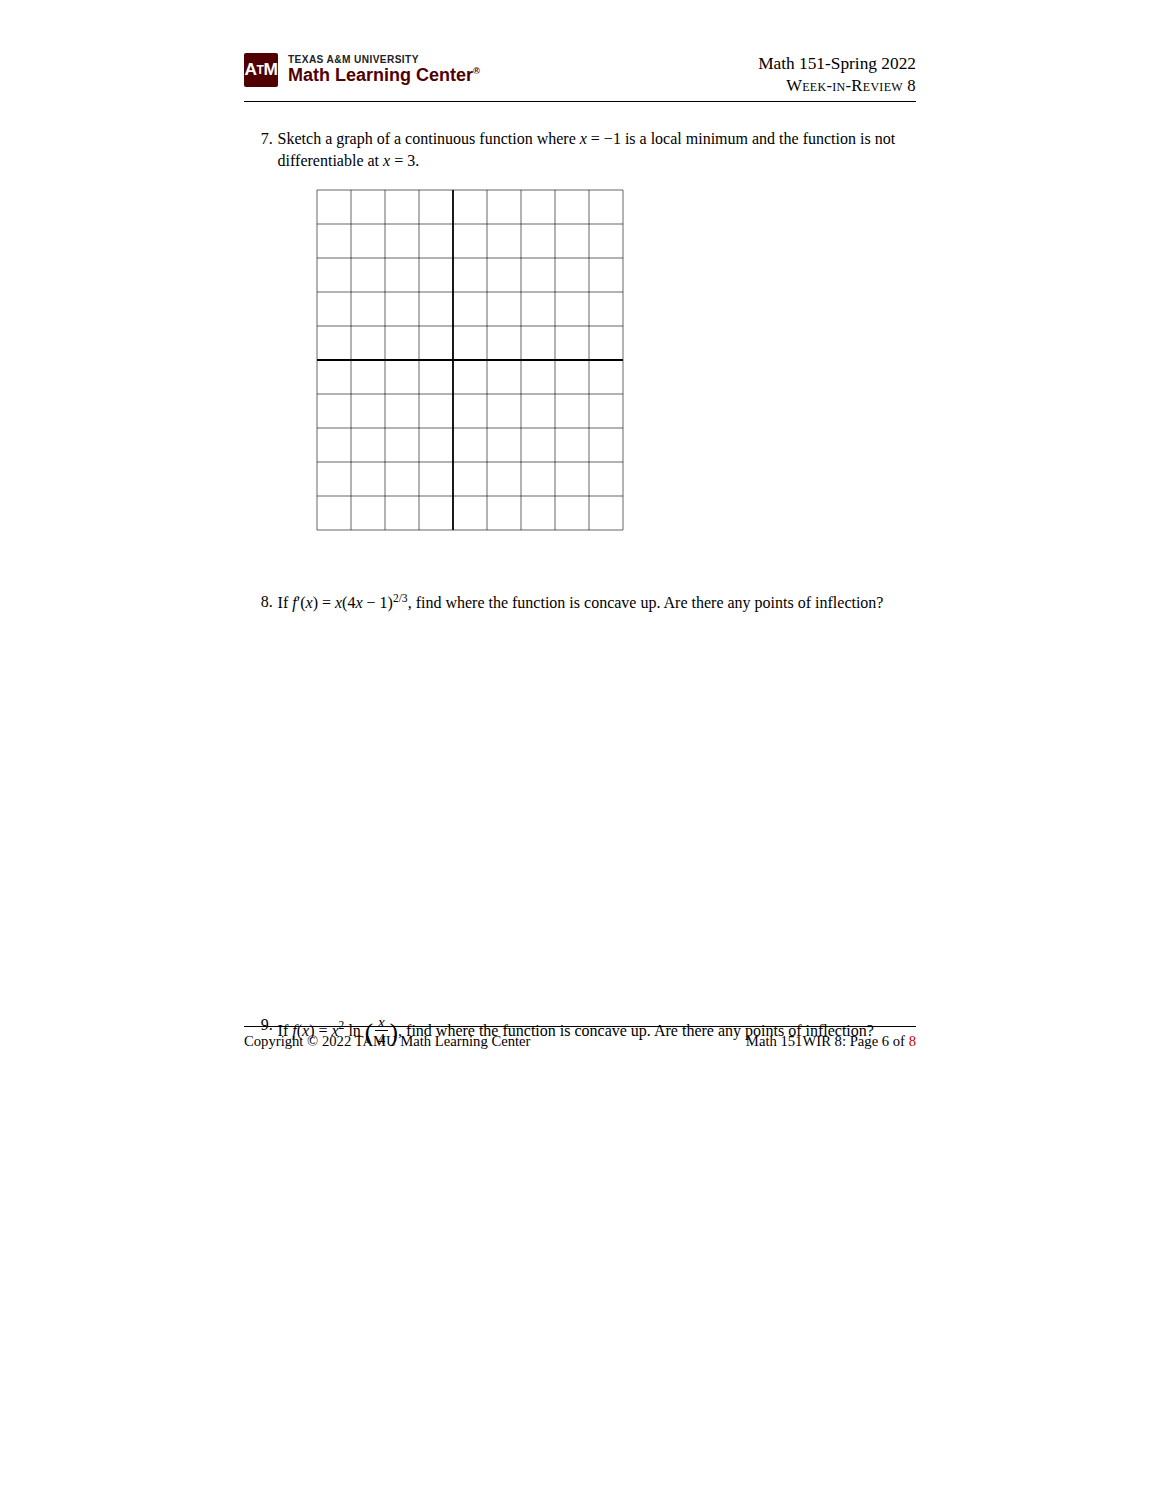ATM
Texas A&M University
Math Learning Center®
Math 151-Spring 2022
Week-in-Review 8
7.
Sketch a graph of a continuous function where x = −1 is a local minimum and the function is not differentiable at x = 3.
8.
If f′(x) = x(4x − 1)2/3, find where the function is concave up. Are there any points of inflection?
9.
If f(x) = x2 ln (x 4), find where the function is concave up. Are there any points of inflection?
Copyright © 2022 TAMU Math Learning Center
Math 151WIR 8: Page 6 of 8